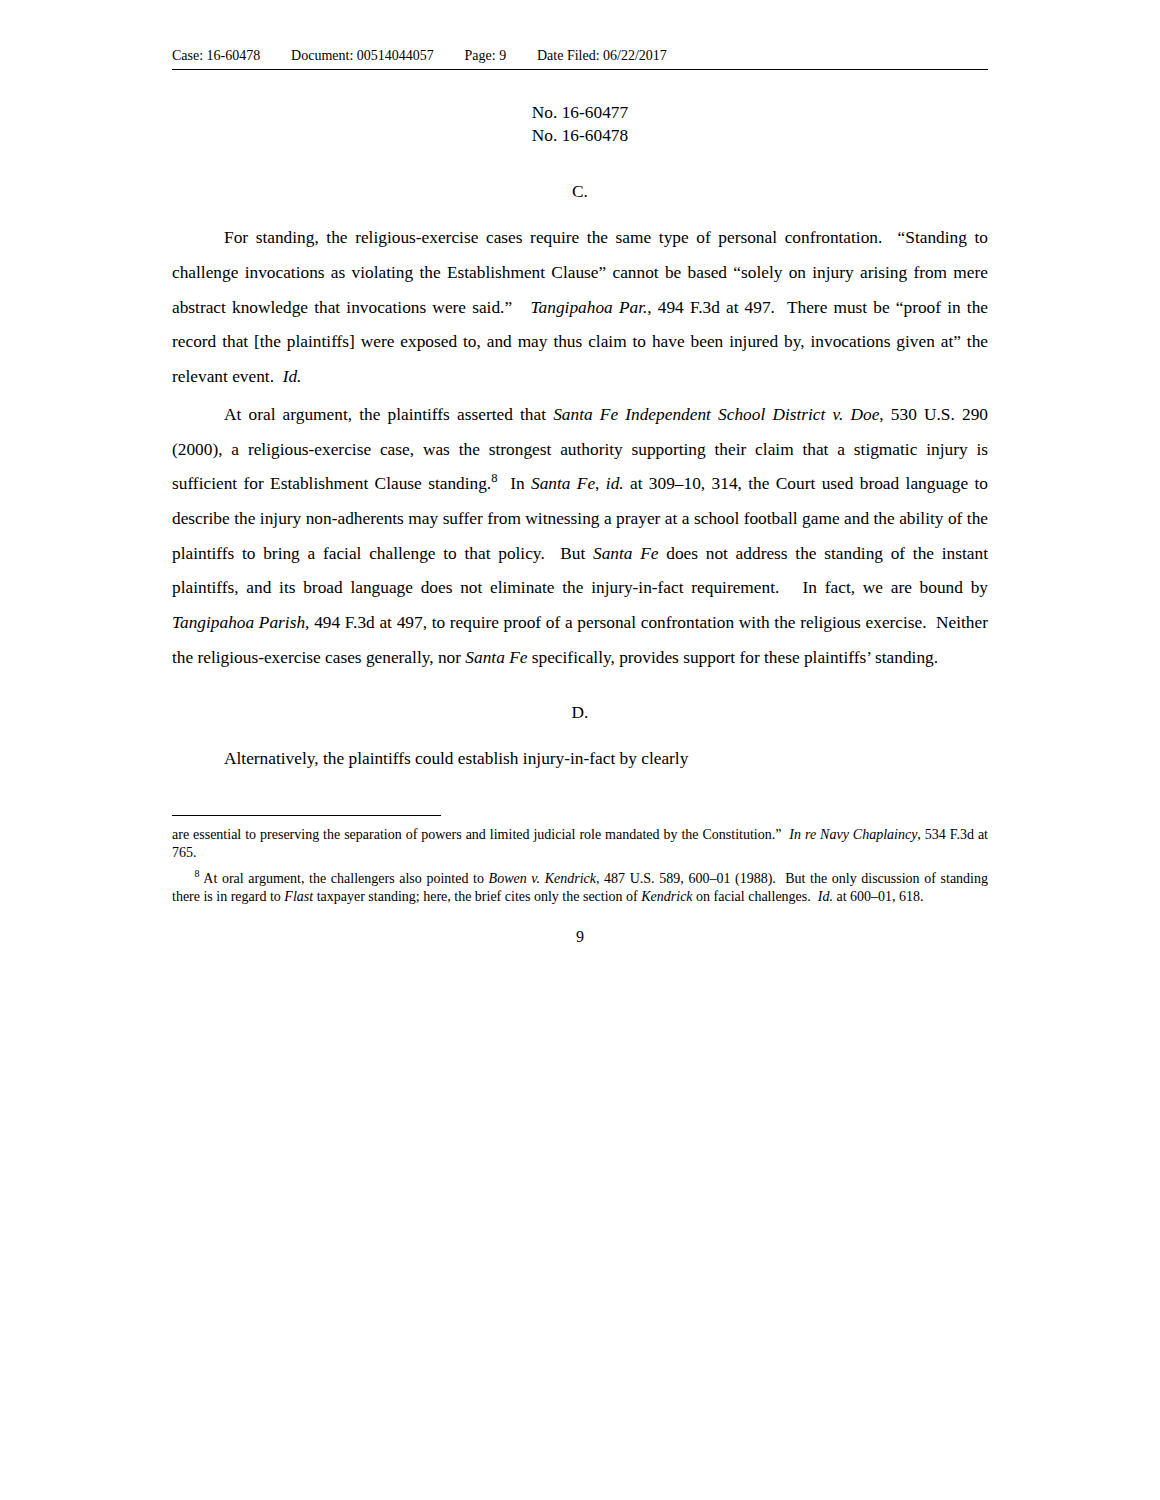Case: 16-60478 Document: 00514044057 Page: 9 Date Filed: 06/22/2017
No. 16-60477
No. 16-60478
C.
For standing, the religious-exercise cases require the same type of personal confrontation. “Standing to challenge invocations as violating the Establishment Clause” cannot be based “solely on injury arising from mere abstract knowledge that invocations were said.” Tangipahoa Par., 494 F.3d at 497. There must be “proof in the record that [the plaintiffs] were exposed to, and may thus claim to have been injured by, invocations given at” the relevant event. Id.
At oral argument, the plaintiffs asserted that Santa Fe Independent School District v. Doe, 530 U.S. 290 (2000), a religious-exercise case, was the strongest authority supporting their claim that a stigmatic injury is sufficient for Establishment Clause standing.8 In Santa Fe, id. at 309–10, 314, the Court used broad language to describe the injury non-adherents may suffer from witnessing a prayer at a school football game and the ability of the plaintiffs to bring a facial challenge to that policy. But Santa Fe does not address the standing of the instant plaintiffs, and its broad language does not eliminate the injury-in-fact requirement. In fact, we are bound by Tangipahoa Parish, 494 F.3d at 497, to require proof of a personal confrontation with the religious exercise. Neither the religious-exercise cases generally, nor Santa Fe specifically, provides support for these plaintiffs’ standing.
D.
Alternatively, the plaintiffs could establish injury-in-fact by clearly
are essential to preserving the separation of powers and limited judicial role mandated by the Constitution.” In re Navy Chaplaincy, 534 F.3d at 765.
8 At oral argument, the challengers also pointed to Bowen v. Kendrick, 487 U.S. 589, 600–01 (1988). But the only discussion of standing there is in regard to Flast taxpayer standing; here, the brief cites only the section of Kendrick on facial challenges. Id. at 600–01, 618.
9